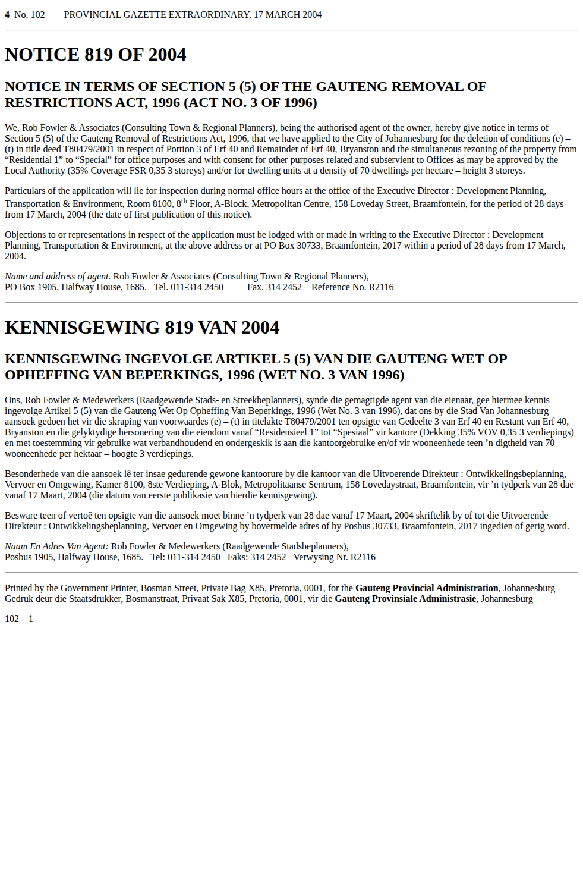4 No. 102 PROVINCIAL GAZETTE EXTRAORDINARY, 17 MARCH 2004
NOTICE 819 OF 2004
NOTICE IN TERMS OF SECTION 5 (5) OF THE GAUTENG REMOVAL OF RESTRICTIONS ACT, 1996 (ACT NO. 3 OF 1996)
We, Rob Fowler & Associates (Consulting Town & Regional Planners), being the authorised agent of the owner, hereby give notice in terms of Section 5 (5) of the Gauteng Removal of Restrictions Act, 1996, that we have applied to the City of Johannesburg for the deletion of conditions (e) – (t) in title deed T80479/2001 in respect of Portion 3 of Erf 40 and Remainder of Erf 40, Bryanston and the simultaneous rezoning of the property from “Residential 1” to “Special” for office purposes and with consent for other purposes related and subservient to Offices as may be approved by the Local Authority (35% Coverage FSR 0,35 3 storeys) and/or for dwelling units at a density of 70 dwellings per hectare – height 3 storeys.
Particulars of the application will lie for inspection during normal office hours at the office of the Executive Director : Development Planning, Transportation & Environment, Room 8100, 8th Floor, A-Block, Metropolitan Centre, 158 Loveday Street, Braamfontein, for the period of 28 days from 17 March, 2004 (the date of first publication of this notice).
Objections to or representations in respect of the application must be lodged with or made in writing to the Executive Director : Development Planning, Transportation & Environment, at the above address or at PO Box 30733, Braamfontein, 2017 within a period of 28 days from 17 March, 2004.
Name and address of agent. Rob Fowler & Associates (Consulting Town & Regional Planners),
PO Box 1905, Halfway House, 1685. Tel. 011-314 2450 Fax. 314 2452 Reference No. R2116
KENNISGEWING 819 VAN 2004
KENNISGEWING INGEVOLGE ARTIKEL 5 (5) VAN DIE GAUTENG WET OP OPHEFFING VAN BEPERKINGS, 1996 (WET NO. 3 VAN 1996)
Ons, Rob Fowler & Medewerkers (Raadgewende Stads- en Streekbeplanners), synde die gemagtigde agent van die eienaar, gee hiermee kennis ingevolge Artikel 5 (5) van die Gauteng Wet Op Opheffing Van Beperkings, 1996 (Wet No. 3 van 1996), dat ons by die Stad Van Johannesburg aansoek gedoen het vir die skraping van voorwaardes (e) – (t) in titelakte T80479/2001 ten opsigte van Gedeelte 3 van Erf 40 en Restant van Erf 40, Bryanston en die gelyktydige hersonering van die eiendom vanaf “Residensieel 1” tot “Spesiaal” vir kantore (Dekking 35% VOV 0,35 3 verdiepings) en met toestemming vir gebruike wat verbandhoudend en ondergeskik is aan die kantoorgebruike en/of vir wooneenhede teen ’n digtheid van 70 wooneenhede per hektaar – hoogte 3 verdiepings.
Besonderhede van die aansoek lê ter insae gedurende gewone kantoorure by die kantoor van die Uitvoerende Direkteur : Ontwikkelingsbeplanning, Vervoer en Omgewing, Kamer 8100, 8ste Verdieping, A-Blok, Metropolitaanse Sentrum, 158 Lovedaystraat, Braamfontein, vir ’n tydperk van 28 dae vanaf 17 Maart, 2004 (die datum van eerste publikasie van hierdie kennisgewing).
Besware teen of vertoë ten opsigte van die aansoek moet binne ’n tydperk van 28 dae vanaf 17 Maart, 2004 skriftelik by of tot die Uitvoerende Direkteur : Ontwikkelingsbeplanning, Vervoer en Omgewing by bovermelde adres of by Posbus 30733, Braamfontein, 2017 ingedien of gerig word.
Naam En Adres Van Agent: Rob Fowler & Medewerkers (Raadgewende Stadsbeplanners),
Posbus 1905, Halfway House, 1685. Tel: 011-314 2450 Faks: 314 2452 Verwysing Nr. R2116
Printed by the Government Printer, Bosman Street, Private Bag X85, Pretoria, 0001, for the Gauteng Provincial Administration, Johannesburg
Gedruk deur die Staatsdrukker, Bosmanstraat, Privaat Sak X85, Pretoria, 0001, vir die Gauteng Provinsiale Administrasie, Johannesburg
102—1